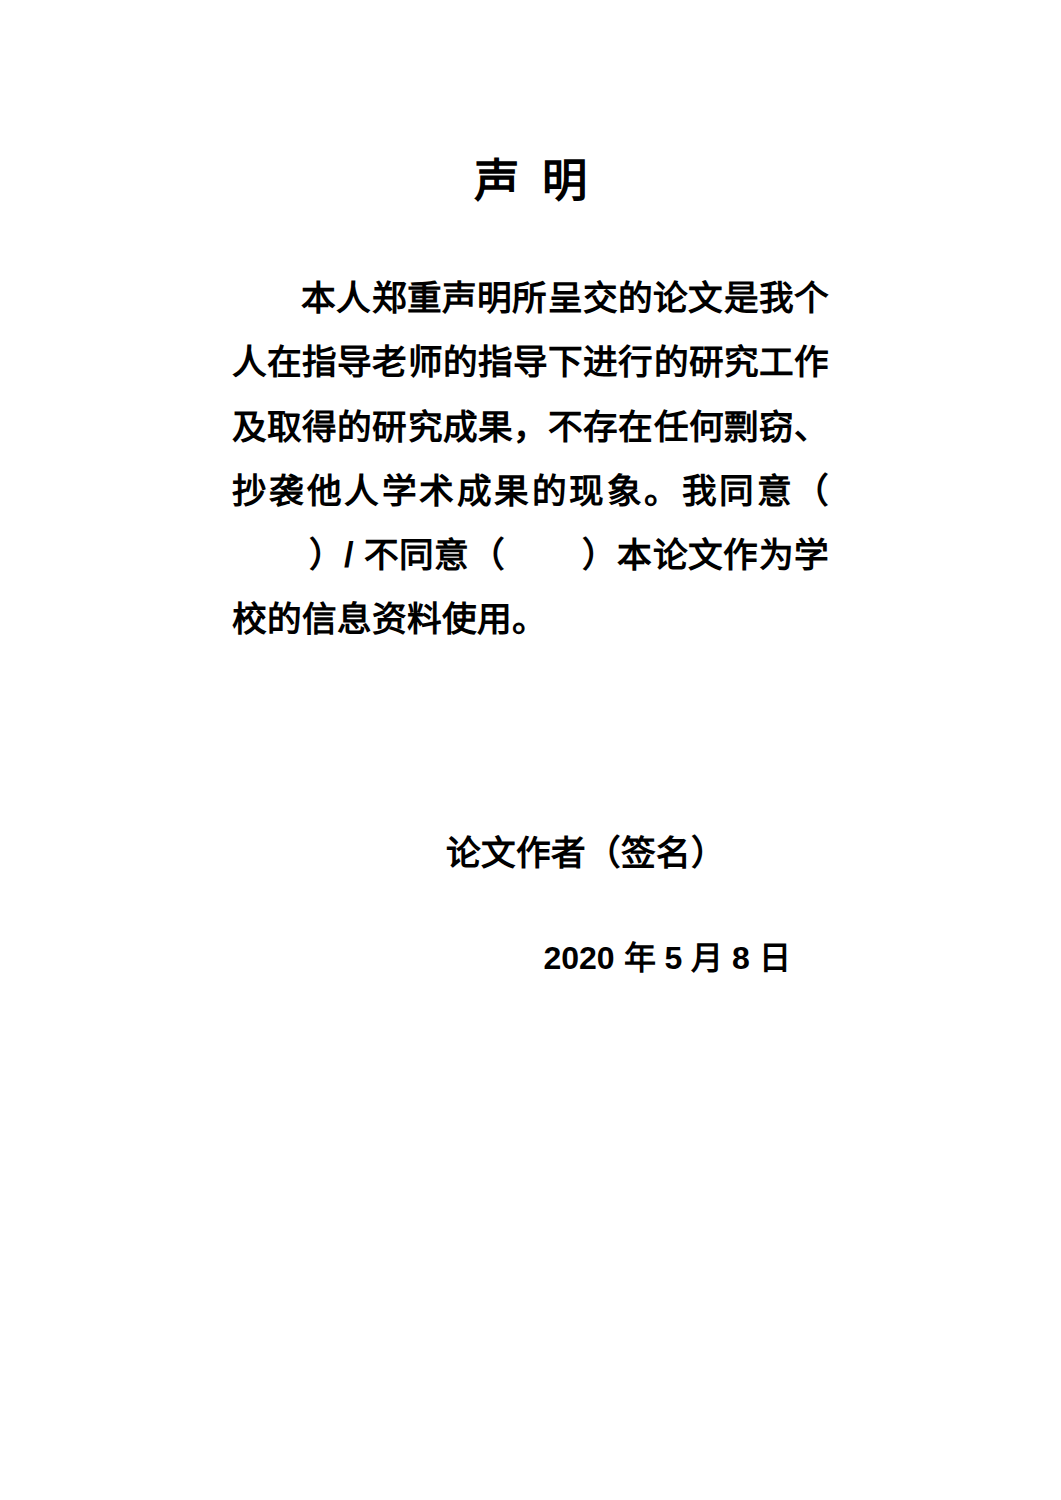声明
本人郑重声明所呈交的论文是我个人在指导老师的指导下进行的研究工作及取得的研究成果，不存在任何剽窃、抄袭他人学术成果的现象。我同意（ ）/ 不同意（ ）本论文作为学校的信息资料使用。
论文作者（签名）
2020 年 5 月 8 日